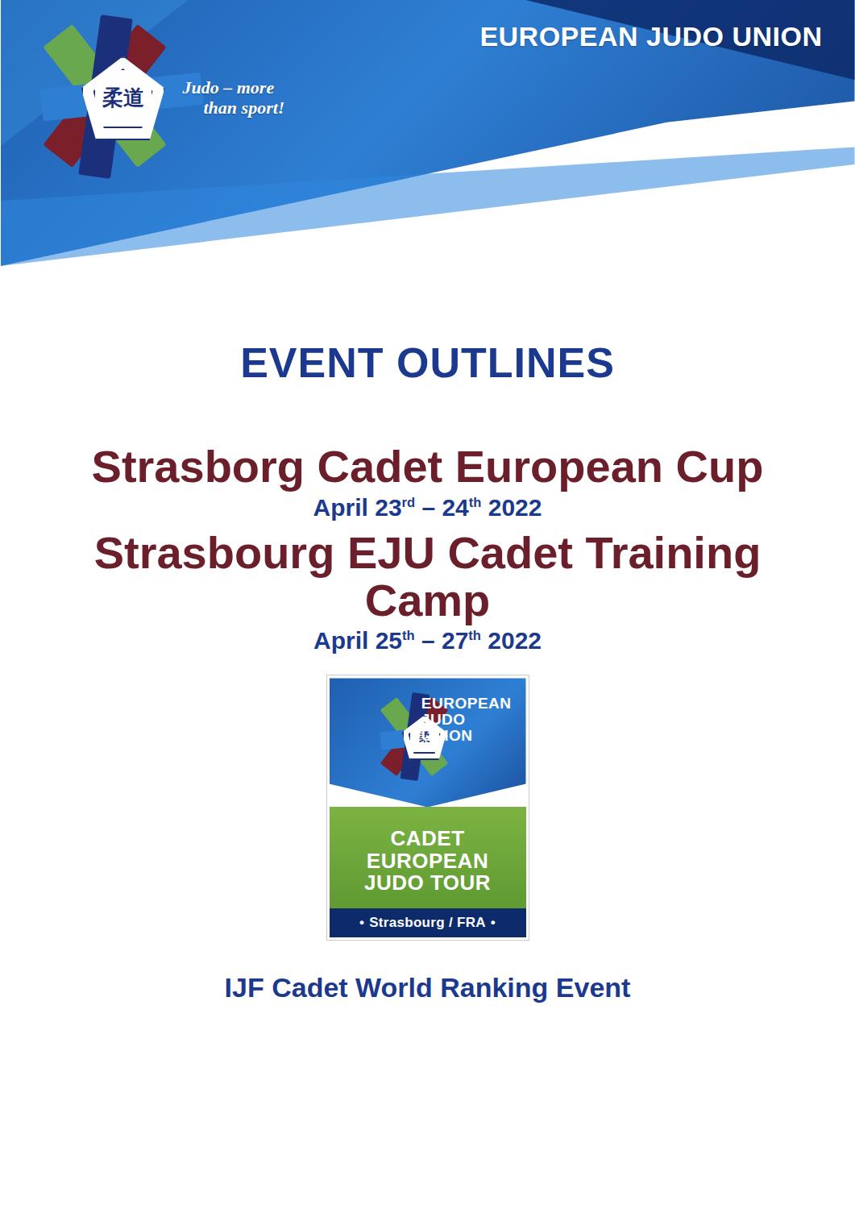柔道
Judo – morethan sport!
EUROPEAN JUDO UNION
EVENT OUTLINES
Strasborg Cadet European Cup
April 23rd – 24th 2022
Strasbourg EJU Cadet Training Camp
April 25th – 27th 2022
柔
EUROPEAN
JUDO
UNION
CADET
EUROPEAN
JUDO TOUR
•Strasbourg / FRA•
IJF Cadet World Ranking Event